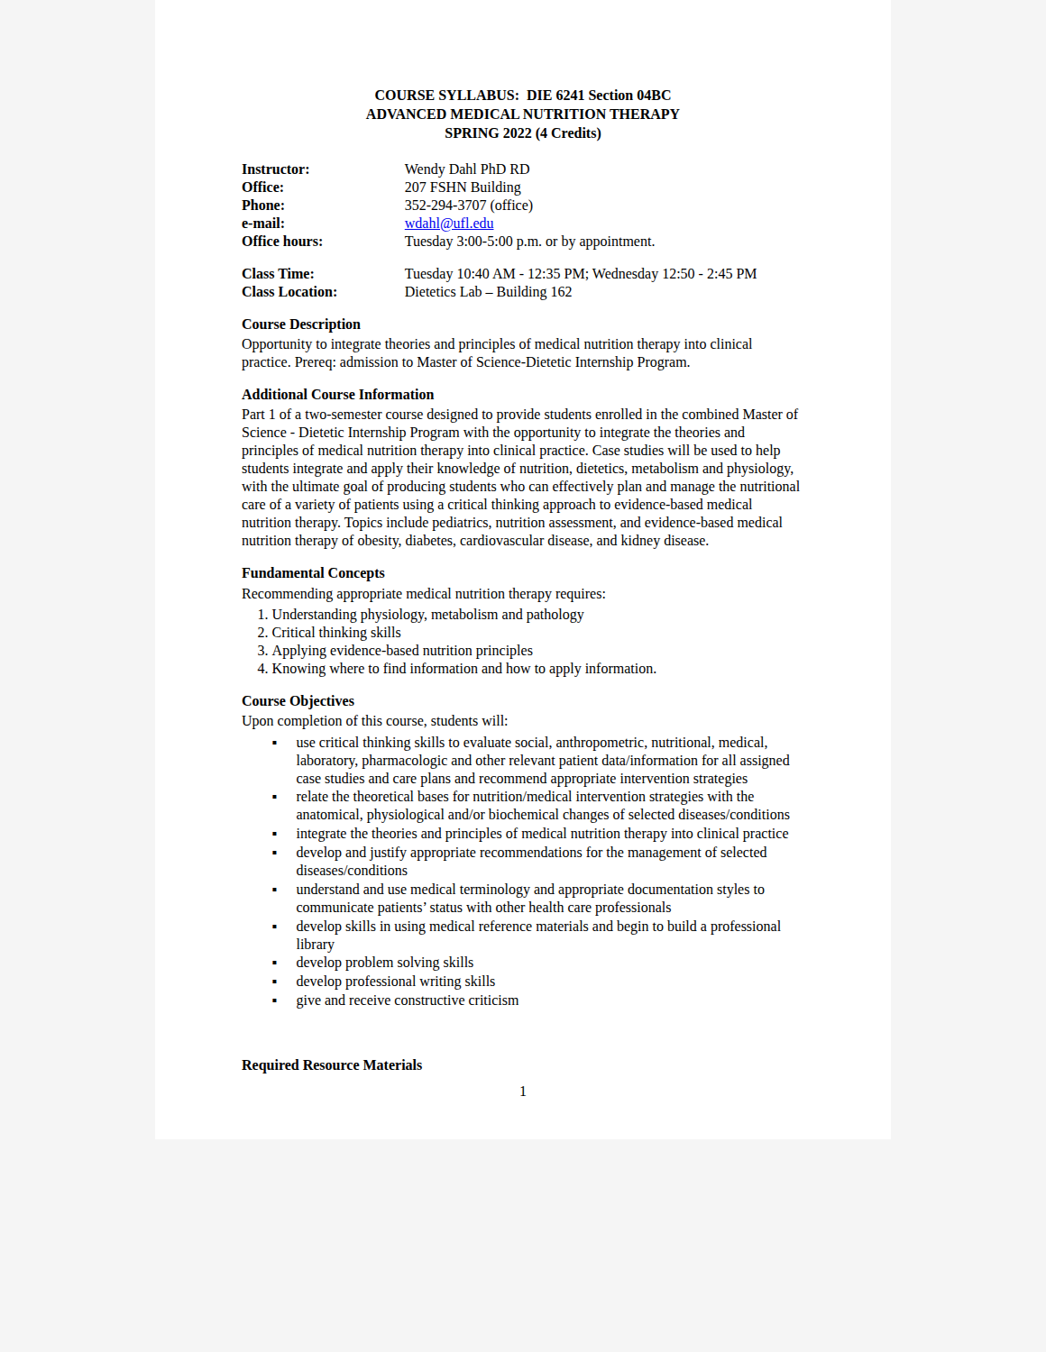COURSE SYLLABUS: DIE 6241 Section 04BC ADVANCED MEDICAL NUTRITION THERAPY SPRING 2022 (4 Credits)
| Instructor: | Wendy Dahl PhD RD |
| Office: | 207 FSHN Building |
| Phone: | 352-294-3707 (office) |
| e-mail: | wdahl@ufl.edu |
| Office hours: | Tuesday 3:00-5:00 p.m. or by appointment. |
| Class Time: | Tuesday 10:40 AM - 12:35 PM; Wednesday 12:50 - 2:45 PM |
| Class Location: | Dietetics Lab – Building 162 |
Course Description
Opportunity to integrate theories and principles of medical nutrition therapy into clinical practice. Prereq: admission to Master of Science-Dietetic Internship Program.
Additional Course Information
Part 1 of a two-semester course designed to provide students enrolled in the combined Master of Science - Dietetic Internship Program with the opportunity to integrate the theories and principles of medical nutrition therapy into clinical practice. Case studies will be used to help students integrate and apply their knowledge of nutrition, dietetics, metabolism and physiology, with the ultimate goal of producing students who can effectively plan and manage the nutritional care of a variety of patients using a critical thinking approach to evidence-based medical nutrition therapy. Topics include pediatrics, nutrition assessment, and evidence-based medical nutrition therapy of obesity, diabetes, cardiovascular disease, and kidney disease.
Fundamental Concepts
Recommending appropriate medical nutrition therapy requires:
Understanding physiology, metabolism and pathology
Critical thinking skills
Applying evidence-based nutrition principles
Knowing where to find information and how to apply information.
Course Objectives
Upon completion of this course, students will:
use critical thinking skills to evaluate social, anthropometric, nutritional, medical, laboratory, pharmacologic and other relevant patient data/information for all assigned case studies and care plans and recommend appropriate intervention strategies
relate the theoretical bases for nutrition/medical intervention strategies with the anatomical, physiological and/or biochemical changes of selected diseases/conditions
integrate the theories and principles of medical nutrition therapy into clinical practice
develop and justify appropriate recommendations for the management of selected diseases/conditions
understand and use medical terminology and appropriate documentation styles to communicate patients’ status with other health care professionals
develop skills in using medical reference materials and begin to build a professional library
develop problem solving skills
develop professional writing skills
give and receive constructive criticism
Required Resource Materials
1